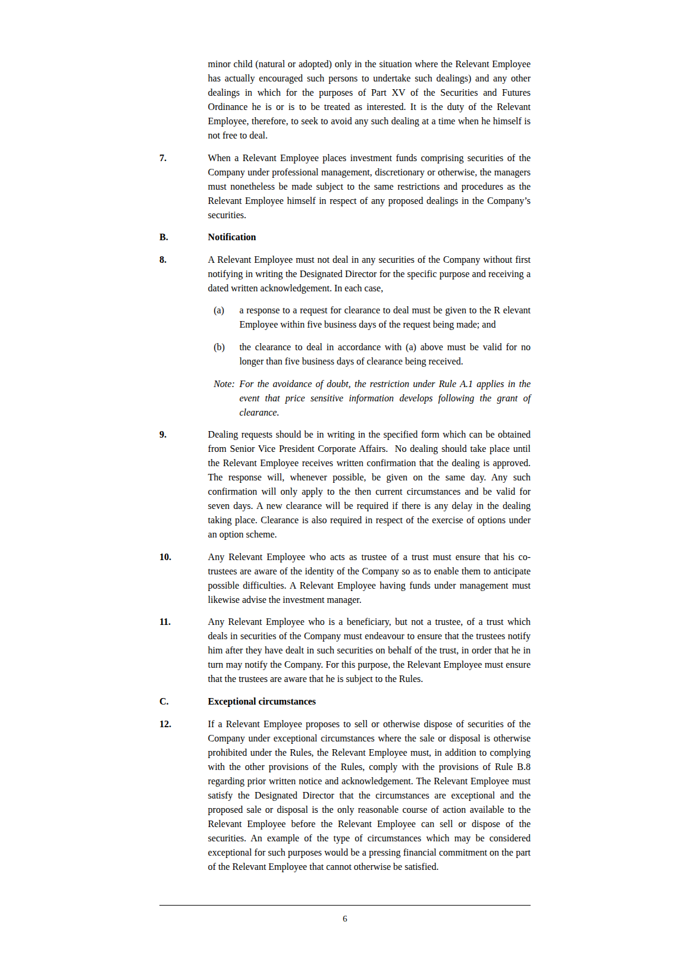minor child (natural or adopted) only in the situation where the Relevant Employee has actually encouraged such persons to undertake such dealings) and any other dealings in which for the purposes of Part XV of the Securities and Futures Ordinance he is or is to be treated as interested. It is the duty of the Relevant Employee, therefore, to seek to avoid any such dealing at a time when he himself is not free to deal.
7.
When a Relevant Employee places investment funds comprising securities of the Company under professional management, discretionary or otherwise, the managers must nonetheless be made subject to the same restrictions and procedures as the Relevant Employee himself in respect of any proposed dealings in the Company’s securities.
B.
Notification
8.
A Relevant Employee must not deal in any securities of the Company without first notifying in writing the Designated Director for the specific purpose and receiving a dated written acknowledgement. In each case,
(a)
a response to a request for clearance to deal must be given to the R elevant Employee within five business days of the request being made; and
(b)
the clearance to deal in accordance with (a) above must be valid for no longer than five business days of clearance being received.
Note:
For the avoidance of doubt, the restriction under Rule A.1 applies in the event that price sensitive information develops following the grant of clearance.
9.
Dealing requests should be in writing in the specified form which can be obtained from Senior Vice President Corporate Affairs. No dealing should take place until the Relevant Employee receives written confirmation that the dealing is approved. The response will, whenever possible, be given on the same day. Any such confirmation will only apply to the then current circumstances and be valid for seven days. A new clearance will be required if there is any delay in the dealing taking place. Clearance is also required in respect of the exercise of options under an option scheme.
10.
Any Relevant Employee who acts as trustee of a trust must ensure that his co-trustees are aware of the identity of the Company so as to enable them to anticipate possible difficulties. A Relevant Employee having funds under management must likewise advise the investment manager.
11.
Any Relevant Employee who is a beneficiary, but not a trustee, of a trust which deals in securities of the Company must endeavour to ensure that the trustees notify him after they have dealt in such securities on behalf of the trust, in order that he in turn may notify the Company. For this purpose, the Relevant Employee must ensure that the trustees are aware that he is subject to the Rules.
C.
Exceptional circumstances
12.
If a Relevant Employee proposes to sell or otherwise dispose of securities of the Company under exceptional circumstances where the sale or disposal is otherwise prohibited under the Rules, the Relevant Employee must, in addition to complying with the other provisions of the Rules, comply with the provisions of Rule B.8 regarding prior written notice and acknowledgement. The Relevant Employee must satisfy the Designated Director that the circumstances are exceptional and the proposed sale or disposal is the only reasonable course of action available to the Relevant Employee before the Relevant Employee can sell or dispose of the securities. An example of the type of circumstances which may be considered exceptional for such purposes would be a pressing financial commitment on the part of the Relevant Employee that cannot otherwise be satisfied.
6